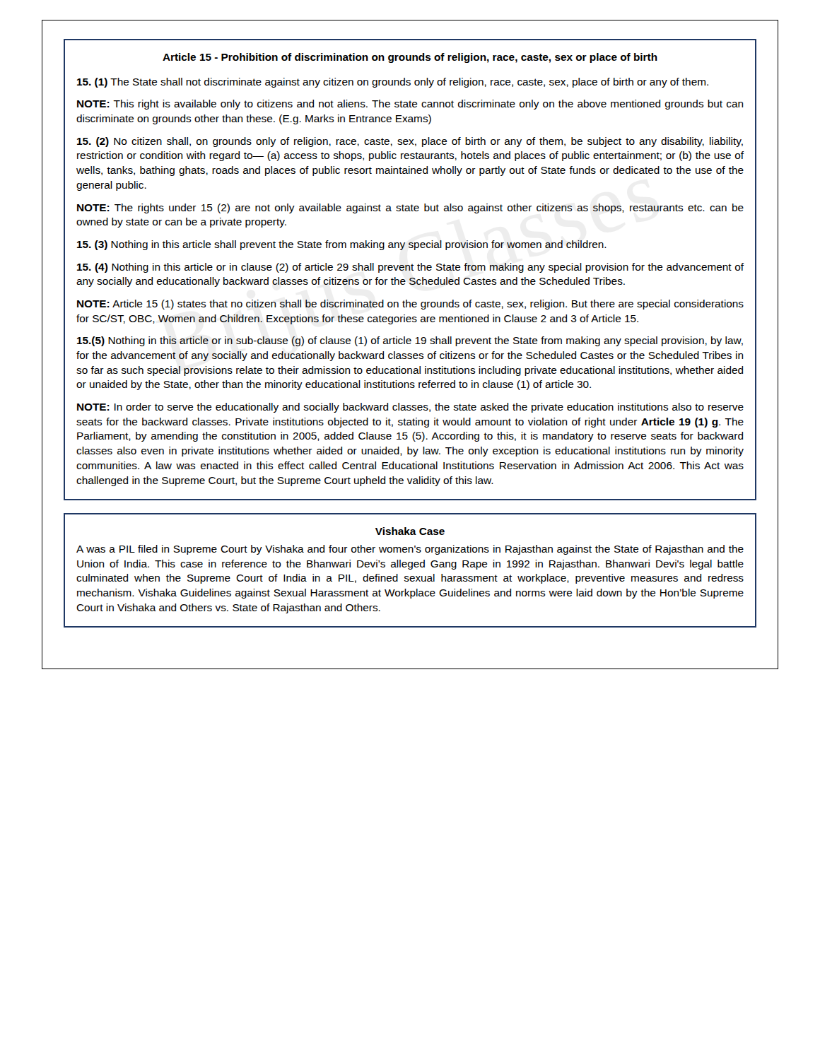Brijus Classes
Article 15 - Prohibition of discrimination on grounds of religion, race, caste, sex or place of birth
15. (1) The State shall not discriminate against any citizen on grounds only of religion, race, caste, sex, place of birth or any of them.
NOTE: This right is available only to citizens and not aliens. The state cannot discriminate only on the above mentioned grounds but can discriminate on grounds other than these. (E.g. Marks in Entrance Exams)
15. (2) No citizen shall, on grounds only of religion, race, caste, sex, place of birth or any of them, be subject to any disability, liability, restriction or condition with regard to— (a) access to shops, public restaurants, hotels and places of public entertainment; or (b) the use of wells, tanks, bathing ghats, roads and places of public resort maintained wholly or partly out of State funds or dedicated to the use of the general public.
NOTE: The rights under 15 (2) are not only available against a state but also against other citizens as shops, restaurants etc. can be owned by state or can be a private property.
15. (3) Nothing in this article shall prevent the State from making any special provision for women and children.
15. (4) Nothing in this article or in clause (2) of article 29 shall prevent the State from making any special provision for the advancement of any socially and educationally backward classes of citizens or for the Scheduled Castes and the Scheduled Tribes.
NOTE: Article 15 (1) states that no citizen shall be discriminated on the grounds of caste, sex, religion. But there are special considerations for SC/ST, OBC, Women and Children. Exceptions for these categories are mentioned in Clause 2 and 3 of Article 15.
15.(5) Nothing in this article or in sub-clause (g) of clause (1) of article 19 shall prevent the State from making any special provision, by law, for the advancement of any socially and educationally backward classes of citizens or for the Scheduled Castes or the Scheduled Tribes in so far as such special provisions relate to their admission to educational institutions including private educational institutions, whether aided or unaided by the State, other than the minority educational institutions referred to in clause (1) of article 30.
NOTE: In order to serve the educationally and socially backward classes, the state asked the private education institutions also to reserve seats for the backward classes. Private institutions objected to it, stating it would amount to violation of right under Article 19 (1) g. The Parliament, by amending the constitution in 2005, added Clause 15 (5). According to this, it is mandatory to reserve seats for backward classes also even in private institutions whether aided or unaided, by law. The only exception is educational institutions run by minority communities. A law was enacted in this effect called Central Educational Institutions Reservation in Admission Act 2006. This Act was challenged in the Supreme Court, but the Supreme Court upheld the validity of this law.
Vishaka Case
A was a PIL filed in Supreme Court by Vishaka and four other women's organizations in Rajasthan against the State of Rajasthan and the Union of India. This case in reference to the Bhanwari Devi’s alleged Gang Rape in 1992 in Rajasthan. Bhanwari Devi's legal battle culminated when the Supreme Court of India in a PIL, defined sexual harassment at workplace, preventive measures and redress mechanism. Vishaka Guidelines against Sexual Harassment at Workplace Guidelines and norms were laid down by the Hon’ble Supreme Court in Vishaka and Others vs. State of Rajasthan and Others.